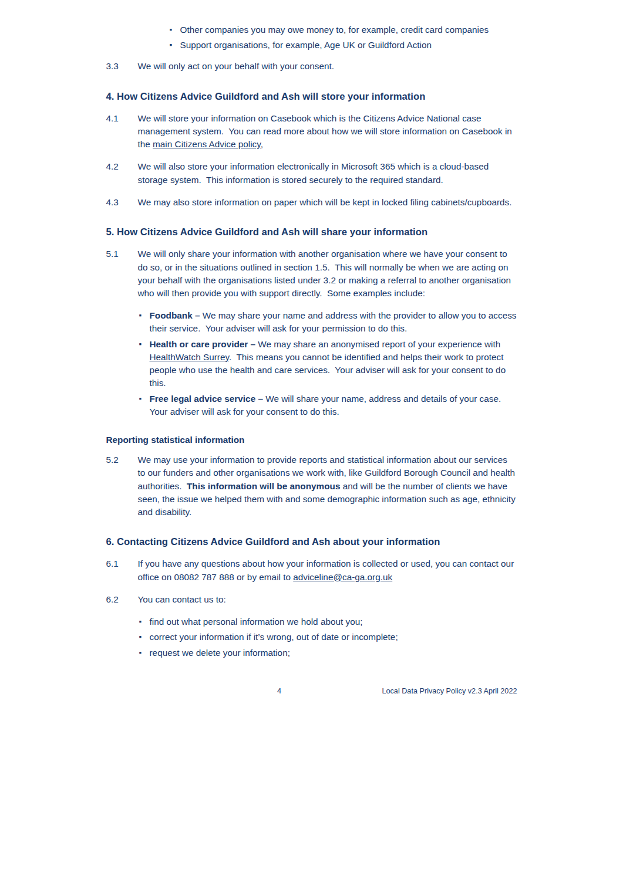Other companies you may owe money to, for example, credit card companies
Support organisations, for example, Age UK or Guildford Action
3.3
We will only act on your behalf with your consent.
4. How Citizens Advice Guildford and Ash will store your information
4.1
We will store your information on Casebook which is the Citizens Advice National case management system. You can read more about how we will store information on Casebook in the main Citizens Advice policy,
4.2
We will also store your information electronically in Microsoft 365 which is a cloud-based storage system. This information is stored securely to the required standard.
4.3
We may also store information on paper which will be kept in locked filing cabinets/cupboards.
5. How Citizens Advice Guildford and Ash will share your information
5.1
We will only share your information with another organisation where we have your consent to do so, or in the situations outlined in section 1.5. This will normally be when we are acting on your behalf with the organisations listed under 3.2 or making a referral to another organisation who will then provide you with support directly. Some examples include:
Foodbank – We may share your name and address with the provider to allow you to access their service. Your adviser will ask for your permission to do this.
Health or care provider – We may share an anonymised report of your experience with HealthWatch Surrey. This means you cannot be identified and helps their work to protect people who use the health and care services. Your adviser will ask for your consent to do this.
Free legal advice service – We will share your name, address and details of your case. Your adviser will ask for your consent to do this.
Reporting statistical information
5.2
We may use your information to provide reports and statistical information about our services to our funders and other organisations we work with, like Guildford Borough Council and health authorities. This information will be anonymous and will be the number of clients we have seen, the issue we helped them with and some demographic information such as age, ethnicity and disability.
6. Contacting Citizens Advice Guildford and Ash about your information
6.1
If you have any questions about how your information is collected or used, you can contact our office on 08082 787 888 or by email to adviceline@ca-ga.org.uk
6.2
You can contact us to:
find out what personal information we hold about you;
correct your information if it’s wrong, out of date or incomplete;
request we delete your information;
4
Local Data Privacy Policy v2.3 April 2022